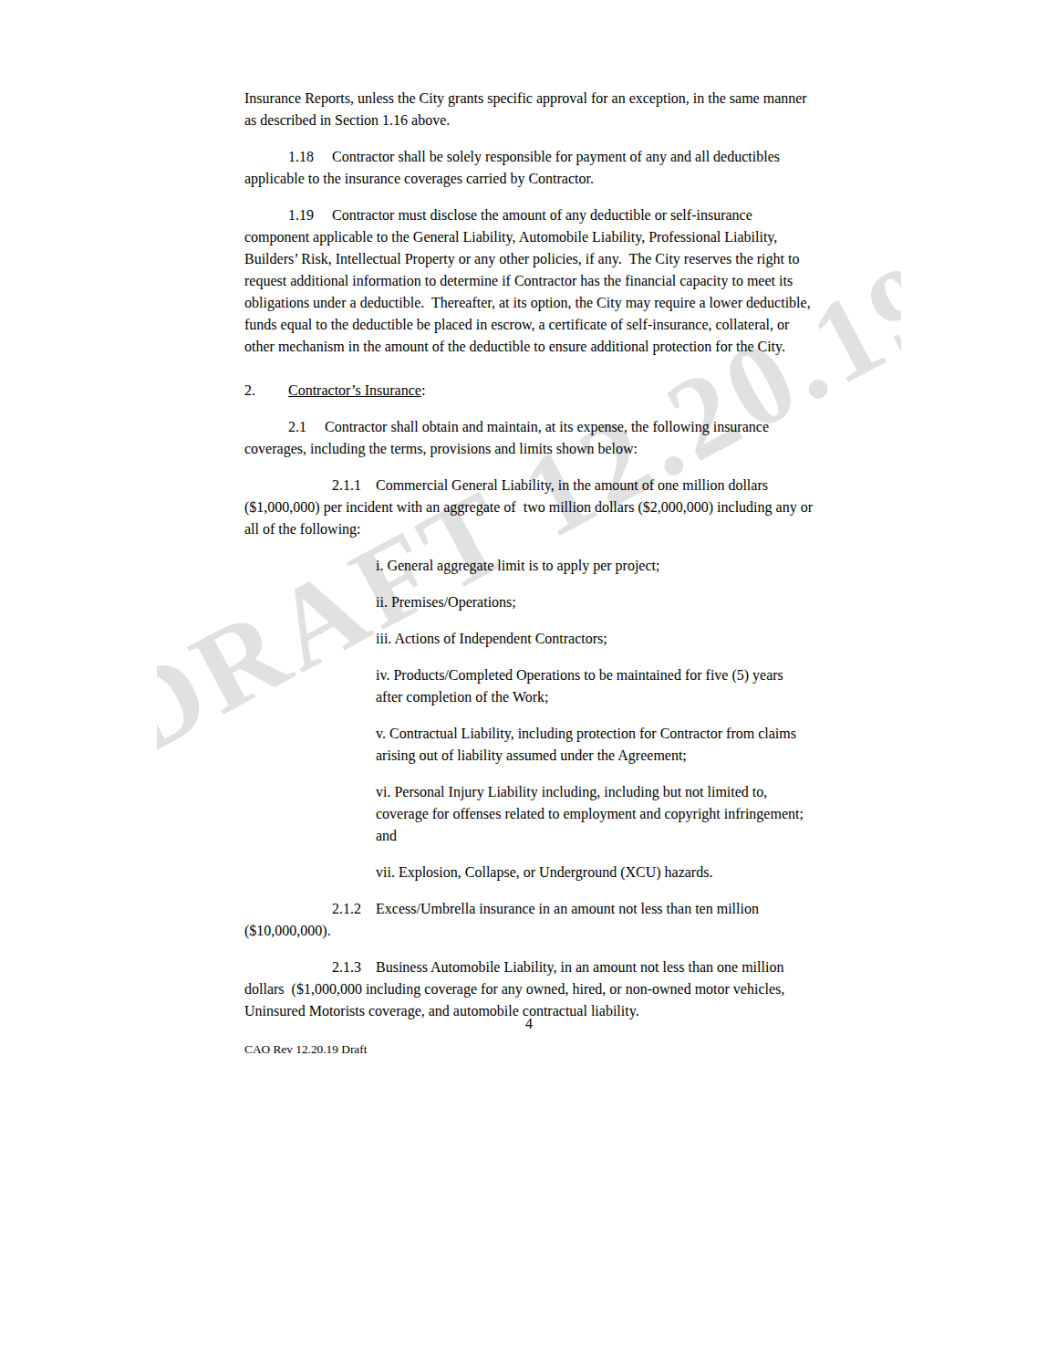DRAFT 12.20.19
Insurance Reports, unless the City grants specific approval for an exception, in the same manner as described in Section 1.16 above.
1.18 Contractor shall be solely responsible for payment of any and all deductibles applicable to the insurance coverages carried by Contractor.
1.19 Contractor must disclose the amount of any deductible or self-insurance component applicable to the General Liability, Automobile Liability, Professional Liability, Builders’ Risk, Intellectual Property or any other policies, if any. The City reserves the right to request additional information to determine if Contractor has the financial capacity to meet its obligations under a deductible. Thereafter, at its option, the City may require a lower deductible, funds equal to the deductible be placed in escrow, a certificate of self-insurance, collateral, or other mechanism in the amount of the deductible to ensure additional protection for the City.
2. Contractor’s Insurance:
2.1 Contractor shall obtain and maintain, at its expense, the following insurance coverages, including the terms, provisions and limits shown below:
2.1.1 Commercial General Liability, in the amount of one million dollars ($1,000,000) per incident with an aggregate of two million dollars ($2,000,000) including any or all of the following:
i. General aggregate limit is to apply per project;
ii. Premises/Operations;
iii. Actions of Independent Contractors;
iv. Products/Completed Operations to be maintained for five (5) years after completion of the Work;
v. Contractual Liability, including protection for Contractor from claims arising out of liability assumed under the Agreement;
vi. Personal Injury Liability including, including but not limited to, coverage for offenses related to employment and copyright infringement; and
vii. Explosion, Collapse, or Underground (XCU) hazards.
2.1.2 Excess/Umbrella insurance in an amount not less than ten million ($10,000,000).
2.1.3 Business Automobile Liability, in an amount not less than one million dollars ($1,000,000 including coverage for any owned, hired, or non-owned motor vehicles, Uninsured Motorists coverage, and automobile contractual liability.
4
CAO Rev 12.20.19 Draft